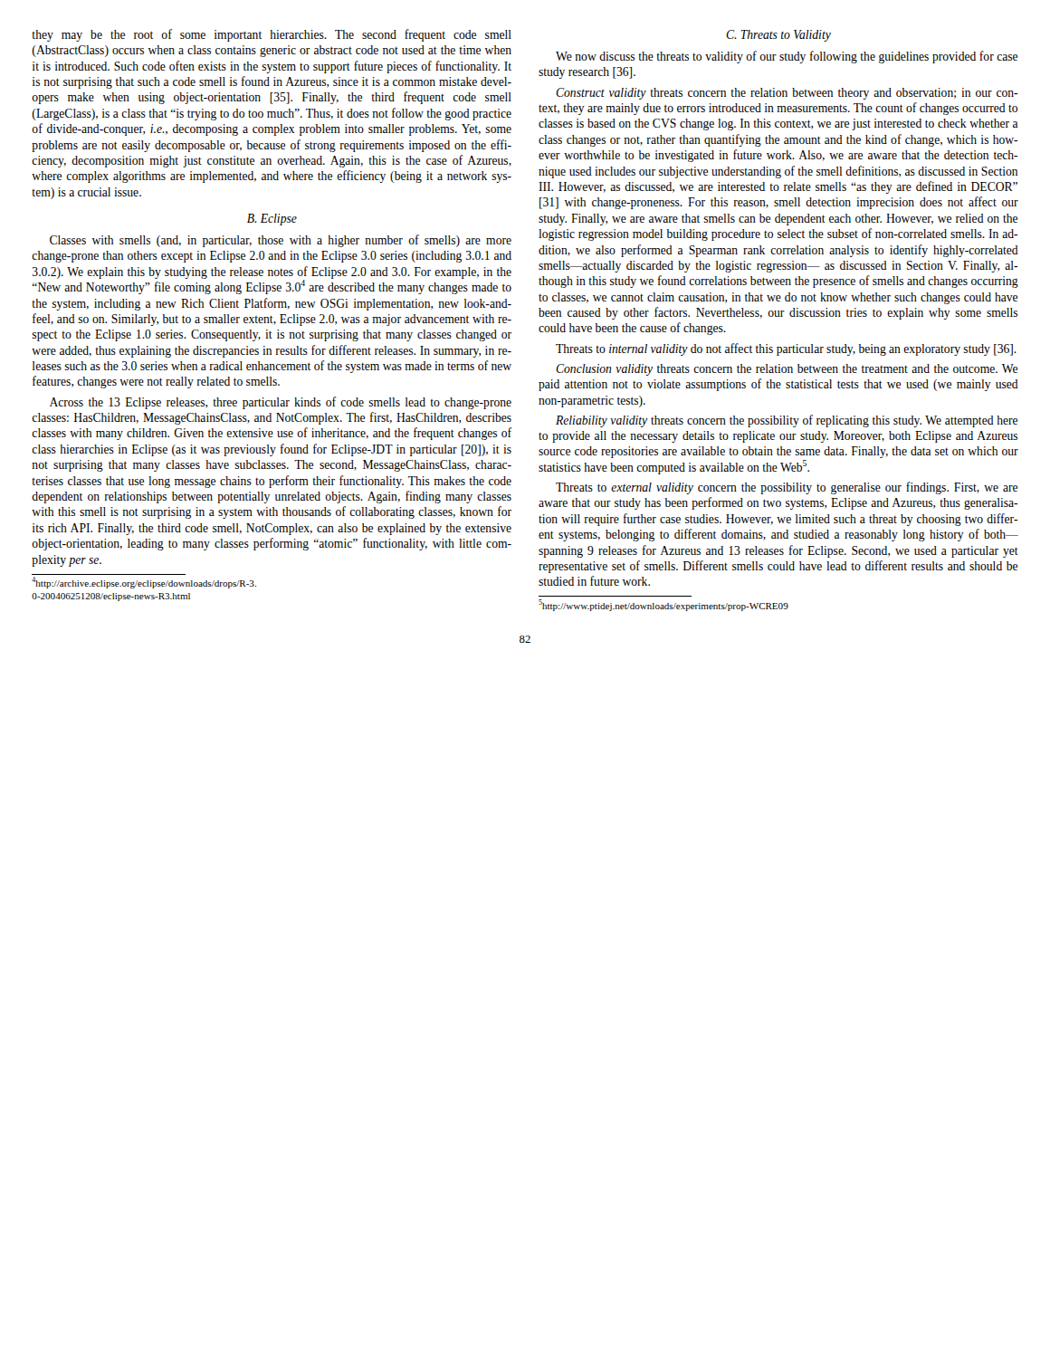they may be the root of some important hierarchies. The second frequent code smell (AbstractClass) occurs when a class contains generic or abstract code not used at the time when it is introduced. Such code often exists in the system to support future pieces of functionality. It is not surprising that such a code smell is found in Azureus, since it is a common mistake developers make when using object-orientation [35]. Finally, the third frequent code smell (LargeClass), is a class that “is trying to do too much”. Thus, it does not follow the good practice of divide-and-conquer, i.e., decomposing a complex problem into smaller problems. Yet, some problems are not easily decomposable or, because of strong requirements imposed on the efficiency, decomposition might just constitute an overhead. Again, this is the case of Azureus, where complex algorithms are implemented, and where the efficiency (being it a network system) is a crucial issue.
B. Eclipse
Classes with smells (and, in particular, those with a higher number of smells) are more change-prone than others except in Eclipse 2.0 and in the Eclipse 3.0 series (including 3.0.1 and 3.0.2). We explain this by studying the release notes of Eclipse 2.0 and 3.0. For example, in the “New and Noteworthy” file coming along Eclipse 3.04 are described the many changes made to the system, including a new Rich Client Platform, new OSGi implementation, new look-and-feel, and so on. Similarly, but to a smaller extent, Eclipse 2.0, was a major advancement with respect to the Eclipse 1.0 series. Consequently, it is not surprising that many classes changed or were added, thus explaining the discrepancies in results for different releases. In summary, in releases such as the 3.0 series when a radical enhancement of the system was made in terms of new features, changes were not really related to smells.
Across the 13 Eclipse releases, three particular kinds of code smells lead to change-prone classes: HasChildren, MessageChainsClass, and NotComplex. The first, HasChildren, describes classes with many children. Given the extensive use of inheritance, and the frequent changes of class hierarchies in Eclipse (as it was previously found for Eclipse-JDT in particular [20]), it is not surprising that many classes have subclasses. The second, MessageChainsClass, characterises classes that use long message chains to perform their functionality. This makes the code dependent on relationships between potentially unrelated objects. Again, finding many classes with this smell is not surprising in a system with thousands of collaborating classes, known for its rich API. Finally, the third code smell, NotComplex, can also be explained by the extensive object-orientation, leading to many classes performing “atomic” functionality, with little complexity per se.
4http://archive.eclipse.org/eclipse/downloads/drops/R-3.
0-200406251208/eclipse-news-R3.html
C. Threats to Validity
We now discuss the threats to validity of our study following the guidelines provided for case study research [36].
Construct validity threats concern the relation between theory and observation; in our context, they are mainly due to errors introduced in measurements. The count of changes occurred to classes is based on the CVS change log. In this context, we are just interested to check whether a class changes or not, rather than quantifying the amount and the kind of change, which is however worthwhile to be investigated in future work. Also, we are aware that the detection technique used includes our subjective understanding of the smell definitions, as discussed in Section III. However, as discussed, we are interested to relate smells “as they are defined in DECOR” [31] with change-proneness. For this reason, smell detection imprecision does not affect our study. Finally, we are aware that smells can be dependent each other. However, we relied on the logistic regression model building procedure to select the subset of non-correlated smells. In addition, we also performed a Spearman rank correlation analysis to identify highly-correlated smells—actually discarded by the logistic regression— as discussed in Section V. Finally, although in this study we found correlations between the presence of smells and changes occurring to classes, we cannot claim causation, in that we do not know whether such changes could have been caused by other factors. Nevertheless, our discussion tries to explain why some smells could have been the cause of changes.
Threats to internal validity do not affect this particular study, being an exploratory study [36].
Conclusion validity threats concern the relation between the treatment and the outcome. We paid attention not to violate assumptions of the statistical tests that we used (we mainly used non-parametric tests).
Reliability validity threats concern the possibility of replicating this study. We attempted here to provide all the necessary details to replicate our study. Moreover, both Eclipse and Azureus source code repositories are available to obtain the same data. Finally, the data set on which our statistics have been computed is available on the Web5.
Threats to external validity concern the possibility to generalise our findings. First, we are aware that our study has been performed on two systems, Eclipse and Azureus, thus generalisation will require further case studies. However, we limited such a threat by choosing two different systems, belonging to different domains, and studied a reasonably long history of both—spanning 9 releases for Azureus and 13 releases for Eclipse. Second, we used a particular yet representative set of smells. Different smells could have lead to different results and should be studied in future work.
5http://www.ptidej.net/downloads/experiments/prop-WCRE09
82